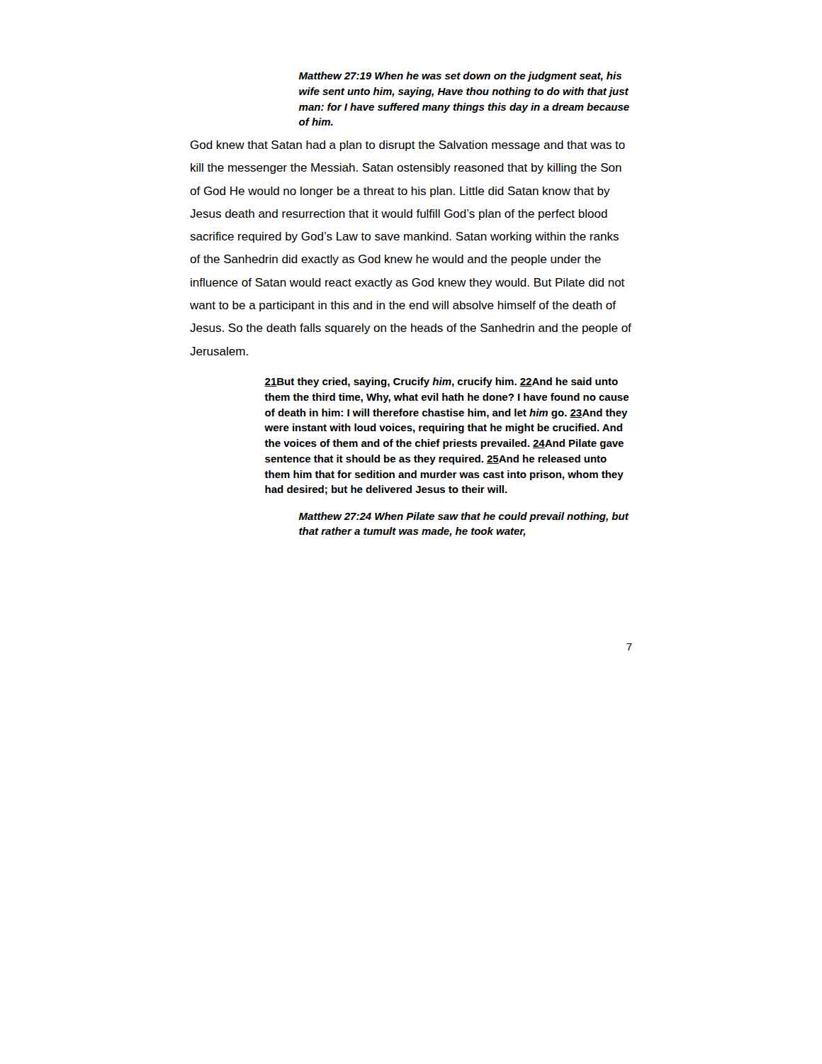Matthew 27:19 When he was set down on the judgment seat, his wife sent unto him, saying, Have thou nothing to do with that just man: for I have suffered many things this day in a dream because of him.
God knew that Satan had a plan to disrupt the Salvation message and that was to kill the messenger the Messiah. Satan ostensibly reasoned that by killing the Son of God He would no longer be a threat to his plan. Little did Satan know that by Jesus death and resurrection that it would fulfill God’s plan of the perfect blood sacrifice required by God’s Law to save mankind. Satan working within the ranks of the Sanhedrin did exactly as God knew he would and the people under the influence of Satan would react exactly as God knew they would. But Pilate did not want to be a participant in this and in the end will absolve himself of the death of Jesus. So the death falls squarely on the heads of the Sanhedrin and the people of Jerusalem.
21 But they cried, saying, Crucify him, crucify him. 22 And he said unto them the third time, Why, what evil hath he done? I have found no cause of death in him: I will therefore chastise him, and let him go. 23 And they were instant with loud voices, requiring that he might be crucified. And the voices of them and of the chief priests prevailed. 24 And Pilate gave sentence that it should be as they required. 25 And he released unto them him that for sedition and murder was cast into prison, whom they had desired; but he delivered Jesus to their will.
Matthew 27:24 When Pilate saw that he could prevail nothing, but that rather a tumult was made, he took water,
7